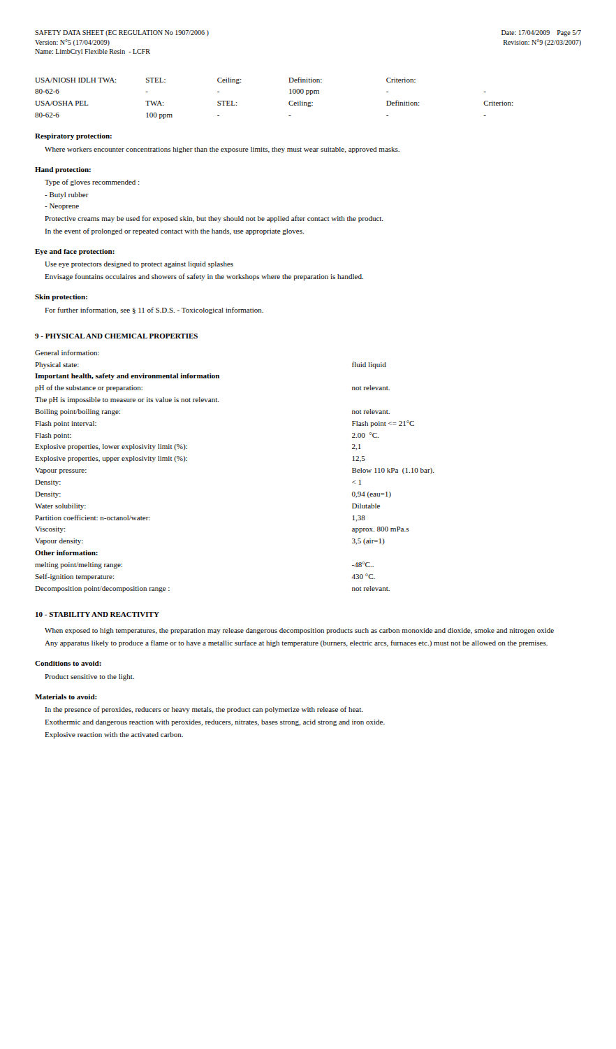SAFETY DATA SHEET (EC REGULATION No 1907/2006 )
Version: N°5 (17/04/2009)
Name: LimbCryl Flexible Resin - LCFR
Date: 17/04/2009 Page 5/7
Revision: N°9 (22/03/2007)
| USA/NIOSH IDLH TWA: | STEL: | Ceiling: | Definition: | Criterion: | |
| 80-62-6 | - | - | 1000 ppm | - | - |
| USA/OSHA PEL | TWA: | STEL: | Ceiling: | Definition: | Criterion: |
| 80-62-6 | 100 ppm | - | - | - | - |
Respiratory protection:
Where workers encounter concentrations higher than the exposure limits, they must wear suitable, approved masks.
Hand protection:
Type of gloves recommended :
Butyl rubber
Neoprene
Protective creams may be used for exposed skin, but they should not be applied after contact with the product.
In the event of prolonged or repeated contact with the hands, use appropriate gloves.
Eye and face protection:
Use eye protectors designed to protect against liquid splashes
Envisage fountains occulaires and showers of safety in the workshops where the preparation is handled.
Skin protection:
For further information, see § 11 of S.D.S. - Toxicological information.
9 - PHYSICAL AND CHEMICAL PROPERTIES
| General information: | |
| Physical state: | fluid liquid |
| Important health, safety and environmental information | |
| pH of the substance or preparation: | not relevant. |
| The pH is impossible to measure or its value is not relevant. | |
| Boiling point/boiling range: | not relevant. |
| Flash point interval: | Flash point <= 21°C |
| Flash point: | 2.00 °C. |
| Explosive properties, lower explosivity limit (%): | 2,1 |
| Explosive properties, upper explosivity limit (%): | 12,5 |
| Vapour pressure: | Below 110 kPa (1.10 bar). |
| Density: | < 1 |
| Density: | 0,94 (eau=1) |
| Water solubility: | Dilutable |
| Partition coefficient: n-octanol/water: | 1,38 |
| Viscosity: | approx. 800 mPa.s |
| Vapour density: | 3,5 (air=1) |
| Other information: | |
| melting point/melting range: | -48°C.. |
| Self-ignition temperature: | 430 °C. |
| Decomposition point/decomposition range : | not relevant. |
10 - STABILITY AND REACTIVITY
When exposed to high temperatures, the preparation may release dangerous decomposition products such as carbon monoxide and dioxide, smoke and nitrogen oxide
Any apparatus likely to produce a flame or to have a metallic surface at high temperature (burners, electric arcs, furnaces etc.) must not be allowed on the premises.
Conditions to avoid:
Product sensitive to the light.
Materials to avoid:
In the presence of peroxides, reducers or heavy metals, the product can polymerize with release of heat.
Exothermic and dangerous reaction with peroxides, reducers, nitrates, bases strong, acid strong and iron oxide.
Explosive reaction with the activated carbon.